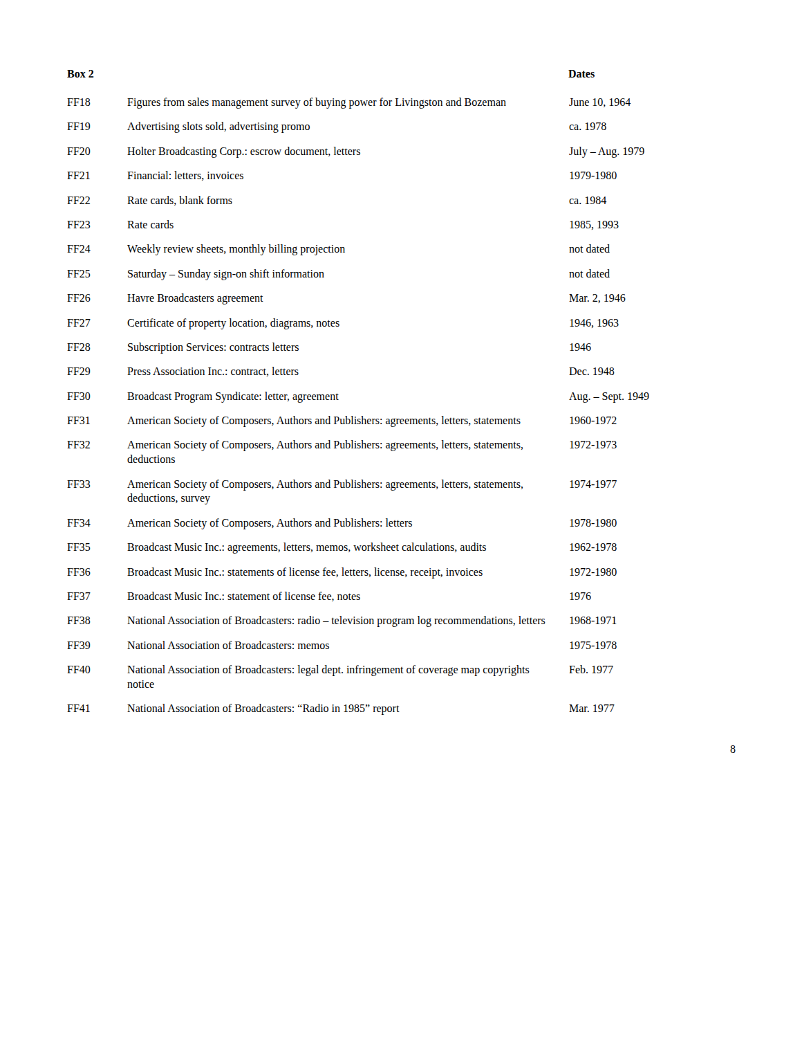| Box 2 | | Dates |
| --- | --- | --- |
| FF18 | Figures from sales management survey of buying power for Livingston and Bozeman | June 10, 1964 |
| FF19 | Advertising slots sold, advertising promo | ca. 1978 |
| FF20 | Holter Broadcasting Corp.: escrow document, letters | July – Aug. 1979 |
| FF21 | Financial: letters, invoices | 1979-1980 |
| FF22 | Rate cards, blank forms | ca. 1984 |
| FF23 | Rate cards | 1985, 1993 |
| FF24 | Weekly review sheets, monthly billing projection | not dated |
| FF25 | Saturday – Sunday sign-on shift information | not dated |
| FF26 | Havre Broadcasters agreement | Mar. 2, 1946 |
| FF27 | Certificate of property location, diagrams, notes | 1946, 1963 |
| FF28 | Subscription Services: contracts letters | 1946 |
| FF29 | Press Association Inc.: contract, letters | Dec. 1948 |
| FF30 | Broadcast Program Syndicate: letter, agreement | Aug. – Sept. 1949 |
| FF31 | American Society of Composers, Authors and Publishers: agreements, letters, statements | 1960-1972 |
| FF32 | American Society of Composers, Authors and Publishers: agreements, letters, statements, deductions | 1972-1973 |
| FF33 | American Society of Composers, Authors and Publishers: agreements, letters, statements, deductions, survey | 1974-1977 |
| FF34 | American Society of Composers, Authors and Publishers: letters | 1978-1980 |
| FF35 | Broadcast Music Inc.: agreements, letters, memos, worksheet calculations, audits | 1962-1978 |
| FF36 | Broadcast Music Inc.: statements of license fee, letters, license, receipt, invoices | 1972-1980 |
| FF37 | Broadcast Music Inc.: statement of license fee, notes | 1976 |
| FF38 | National Association of Broadcasters: radio – television program log recommendations, letters | 1968-1971 |
| FF39 | National Association of Broadcasters: memos | 1975-1978 |
| FF40 | National Association of Broadcasters: legal dept. infringement of coverage map copyrights notice | Feb. 1977 |
| FF41 | National Association of Broadcasters: “Radio in 1985” report | Mar. 1977 |
8